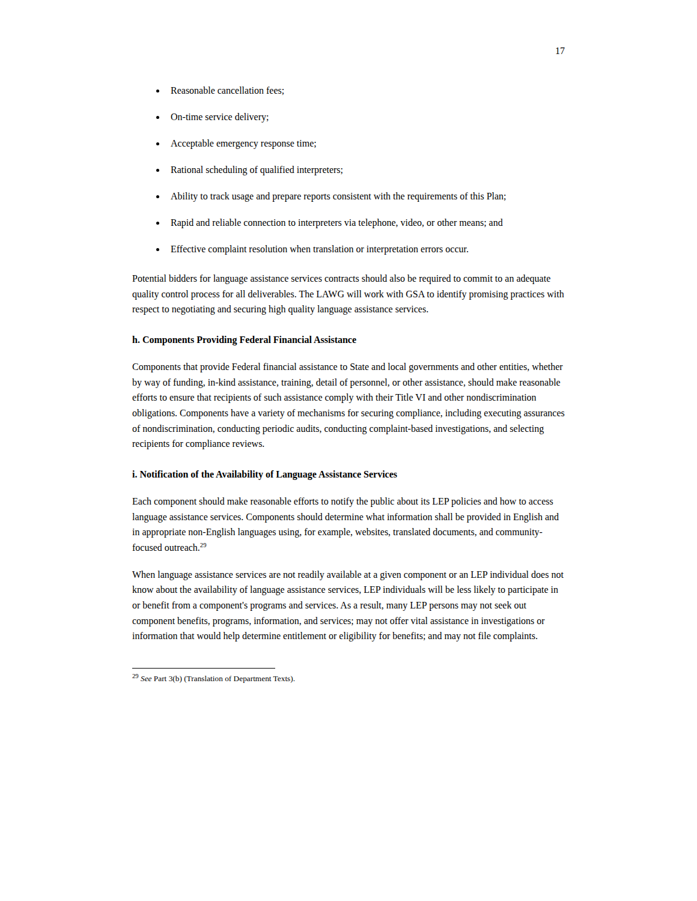17
Reasonable cancellation fees;
On-time service delivery;
Acceptable emergency response time;
Rational scheduling of qualified interpreters;
Ability to track usage and prepare reports consistent with the requirements of this Plan;
Rapid and reliable connection to interpreters via telephone, video, or other means; and
Effective complaint resolution when translation or interpretation errors occur.
Potential bidders for language assistance services contracts should also be required to commit to an adequate quality control process for all deliverables. The LAWG will work with GSA to identify promising practices with respect to negotiating and securing high quality language assistance services.
h. Components Providing Federal Financial Assistance
Components that provide Federal financial assistance to State and local governments and other entities, whether by way of funding, in-kind assistance, training, detail of personnel, or other assistance, should make reasonable efforts to ensure that recipients of such assistance comply with their Title VI and other nondiscrimination obligations. Components have a variety of mechanisms for securing compliance, including executing assurances of nondiscrimination, conducting periodic audits, conducting complaint-based investigations, and selecting recipients for compliance reviews.
i. Notification of the Availability of Language Assistance Services
Each component should make reasonable efforts to notify the public about its LEP policies and how to access language assistance services. Components should determine what information shall be provided in English and in appropriate non-English languages using, for example, websites, translated documents, and community-focused outreach.29
When language assistance services are not readily available at a given component or an LEP individual does not know about the availability of language assistance services, LEP individuals will be less likely to participate in or benefit from a component's programs and services. As a result, many LEP persons may not seek out component benefits, programs, information, and services; may not offer vital assistance in investigations or information that would help determine entitlement or eligibility for benefits; and may not file complaints.
29 See Part 3(b) (Translation of Department Texts).